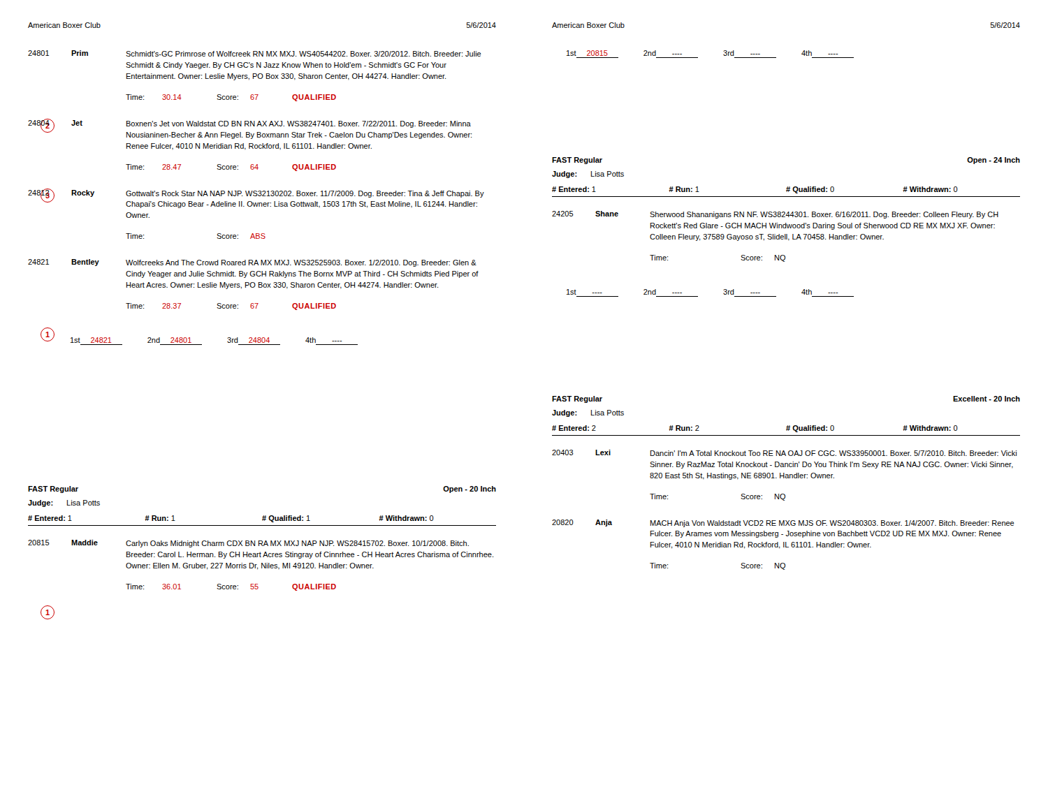American Boxer Club
5/6/2014
24801
Prim
Schmidt's-GC Primrose of Wolfcreek RN MX MXJ. WS40544202. Boxer. 3/20/2012. Bitch. Breeder: Julie Schmidt & Cindy Yaeger. By CH GC's N Jazz Know When to Hold'em - Schmidt's GC For Your Entertainment. Owner: Leslie Myers, PO Box 330, Sharon Center, OH 44274. Handler: Owner.
Time: 30.14 Score: 67 QUALIFIED
2
24804
Jet
Boxnen's Jet von Waldstat CD BN RN AX AXJ. WS38247401. Boxer. 7/22/2011. Dog. Breeder: Minna Nousianinen-Becher & Ann Flegel. By Boxmann Star Trek - Caelon Du Champ'Des Legendes. Owner: Renee Fulcer, 4010 N Meridian Rd, Rockford, IL 61101. Handler: Owner.
Time: 28.47 Score: 64 QUALIFIED
3
24812
Rocky
Gottwalt's Rock Star NA NAP NJP. WS32130202. Boxer. 11/7/2009. Dog. Breeder: Tina & Jeff Chapai. By Chapai's Chicago Bear - Adeline II. Owner: Lisa Gottwalt, 1503 17th St, East Moline, IL 61244. Handler: Owner.
Time: Score: ABS
24821
Bentley
Wolfcreeks And The Crowd Roared RA MX MXJ. WS32525903. Boxer. 1/2/2010. Dog. Breeder: Glen & Cindy Yeager and Julie Schmidt. By GCH Raklyns The Bornx MVP at Third - CH Schmidts Pied Piper of Heart Acres. Owner: Leslie Myers, PO Box 330, Sharon Center, OH 44274. Handler: Owner.
Time: 28.37 Score: 67 QUALIFIED
1
1st24821 2nd24801 3rd24804 4th----
FAST Regular
Open - 20 Inch
Judge: Lisa Potts
# Entered: 1
# Run: 1
# Qualified: 1
# Withdrawn: 0
20815
Maddie
Carlyn Oaks Midnight Charm CDX BN RA MX MXJ NAP NJP. WS28415702. Boxer. 10/1/2008. Bitch. Breeder: Carol L. Herman. By CH Heart Acres Stingray of Cinnrhee - CH Heart Acres Charisma of Cinnrhee. Owner: Ellen M. Gruber, 227 Morris Dr, Niles, MI 49120. Handler: Owner.
Time: 36.01 Score: 55 QUALIFIED
1
American Boxer Club
5/6/2014
1st20815 2nd---- 3rd---- 4th----
FAST Regular
Open - 24 Inch
Judge: Lisa Potts
# Entered: 1
# Run: 1
# Qualified: 0
# Withdrawn: 0
24205
Shane
Sherwood Shananigans RN NF. WS38244301. Boxer. 6/16/2011. Dog. Breeder: Colleen Fleury. By CH Rockett's Red Glare - GCH MACH Windwood's Daring Soul of Sherwood CD RE MX MXJ XF. Owner: Colleen Fleury, 37589 Gayoso sT, Slidell, LA 70458. Handler: Owner.
Time: Score: NQ
1st---- 2nd---- 3rd---- 4th----
FAST Regular
Excellent - 20 Inch
Judge: Lisa Potts
# Entered: 2
# Run: 2
# Qualified: 0
# Withdrawn: 0
20403
Lexi
Dancin' I'm A Total Knockout Too RE NA OAJ OF CGC. WS33950001. Boxer. 5/7/2010. Bitch. Breeder: Vicki Sinner. By RazMaz Total Knockout - Dancin' Do You Think I'm Sexy RE NA NAJ CGC. Owner: Vicki Sinner, 820 East 5th St, Hastings, NE 68901. Handler: Owner.
Time: Score: NQ
20820
Anja
MACH Anja Von Waldstadt VCD2 RE MXG MJS OF. WS20480303. Boxer. 1/4/2007. Bitch. Breeder: Renee Fulcer. By Arames vom Messingsberg - Josephine von Bachbett VCD2 UD RE MX MXJ. Owner: Renee Fulcer, 4010 N Meridian Rd, Rockford, IL 61101. Handler: Owner.
Time: Score: NQ